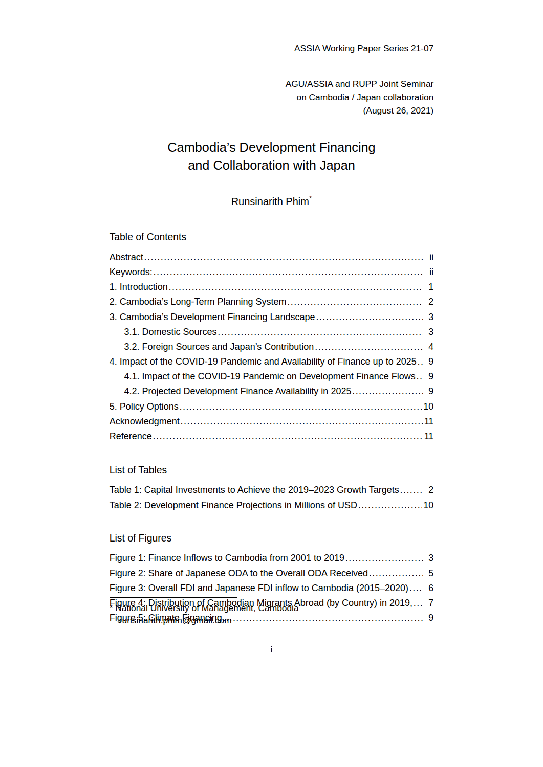ASSIA Working Paper Series 21-07
AGU/ASSIA and RUPP Joint Seminar
on Cambodia / Japan collaboration
(August 26, 2021)
Cambodia’s Development Financing
and Collaboration with Japan
Runsinarith Phim*
Table of Contents
Abstract .................................................................................................. ii
Keywords: ................................................................................................ ii
1. Introduction .............................................................................................. 1
2. Cambodia’s Long-Term Planning System ................................................... 2
3. Cambodia’s Development Financing Landscape ........................................ 3
3.1. Domestic Sources .............................................................................. 3
3.2. Foreign Sources and Japan’s Contribution ........................................... 4
4. Impact of the COVID-19 Pandemic and Availability of Finance up to 2025 .... 9
4.1. Impact of the COVID-19 Pandemic on Development Finance Flows ....... 9
4.2. Projected Development Finance Availability in 2025 ............................. 9
5. Policy Options ......................................................................................... 10
Acknowledgment ......................................................................................... 11
Reference .................................................................................................. 11
List of Tables
Table 1: Capital Investments to Achieve the 2019–2023 Growth Targets ......... 2
Table 2: Development Finance Projections in Millions of USD ....................... 10
List of Figures
Figure 1: Finance Inflows to Cambodia from 2001 to 2019 .............................. 3
Figure 2: Share of Japanese ODA to the Overall ODA Received ..................... 5
Figure 3: Overall FDI and Japanese FDI inflow to Cambodia (2015–2020) ....... 6
Figure 4: Distribution of Cambodian Migrants Abroad (by Country) in 2019, ..... 7
Figure 5: Climate Financing ........................................................................... 9
* National University of Management, Cambodia runsinarith.phim@gmail.com
i